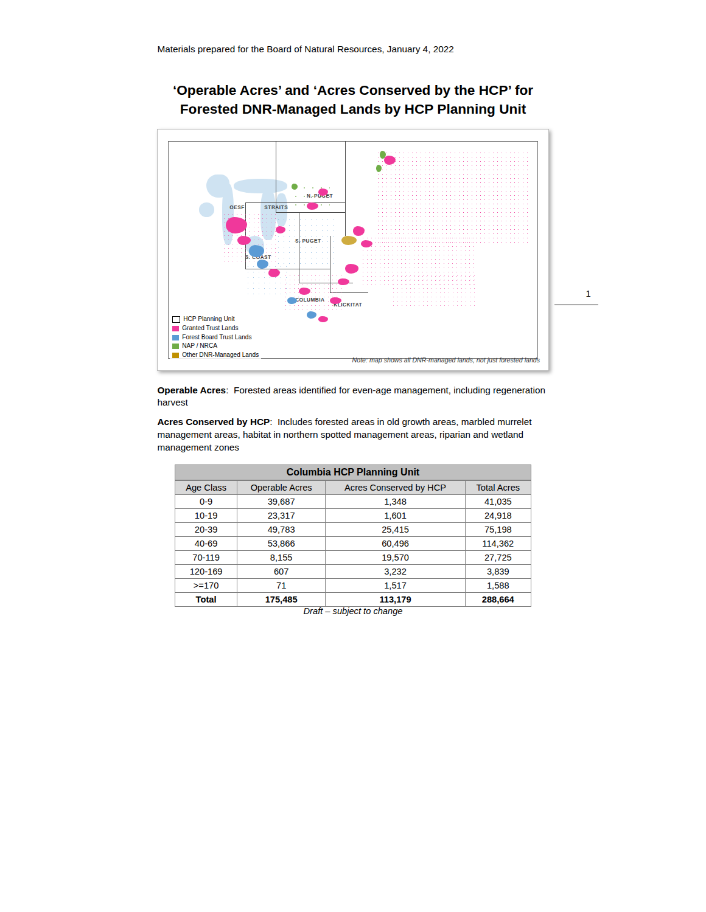Materials prepared for the Board of Natural Resources, January 4, 2022
‘Operable Acres’ and ‘Acres Conserved by the HCP’ for
Forested DNR-Managed Lands by HCP Planning Unit
N. PUGET
STRAITS
OESF
S. PUGET
S. COAST
COLUMBIA
KLICKITAT
HCP Planning Unit
Granted Trust Lands
Forest Board Trust Lands
NAP / NRCA
Other DNR-Managed Lands
Note: map shows all DNR-managed lands, not just forested lands
1
Operable Acres: Forested areas identified for even-age management, including regeneration harvest
Acres Conserved by HCP: Includes forested areas in old growth areas, marbled murrelet management areas, habitat in northern spotted management areas, riparian and wetland management zones
Columbia HCP Planning Unit
| Age Class | Operable Acres | Acres Conserved by HCP | Total Acres |
| --- | --- | --- | --- |
| 0-9 | 39,687 | 1,348 | 41,035 |
| 10-19 | 23,317 | 1,601 | 24,918 |
| 20-39 | 49,783 | 25,415 | 75,198 |
| 40-69 | 53,866 | 60,496 | 114,362 |
| 70-119 | 8,155 | 19,570 | 27,725 |
| 120-169 | 607 | 3,232 | 3,839 |
| >=170 | 71 | 1,517 | 1,588 |
| Total | 175,485 | 113,179 | 288,664 |
Draft – subject to change